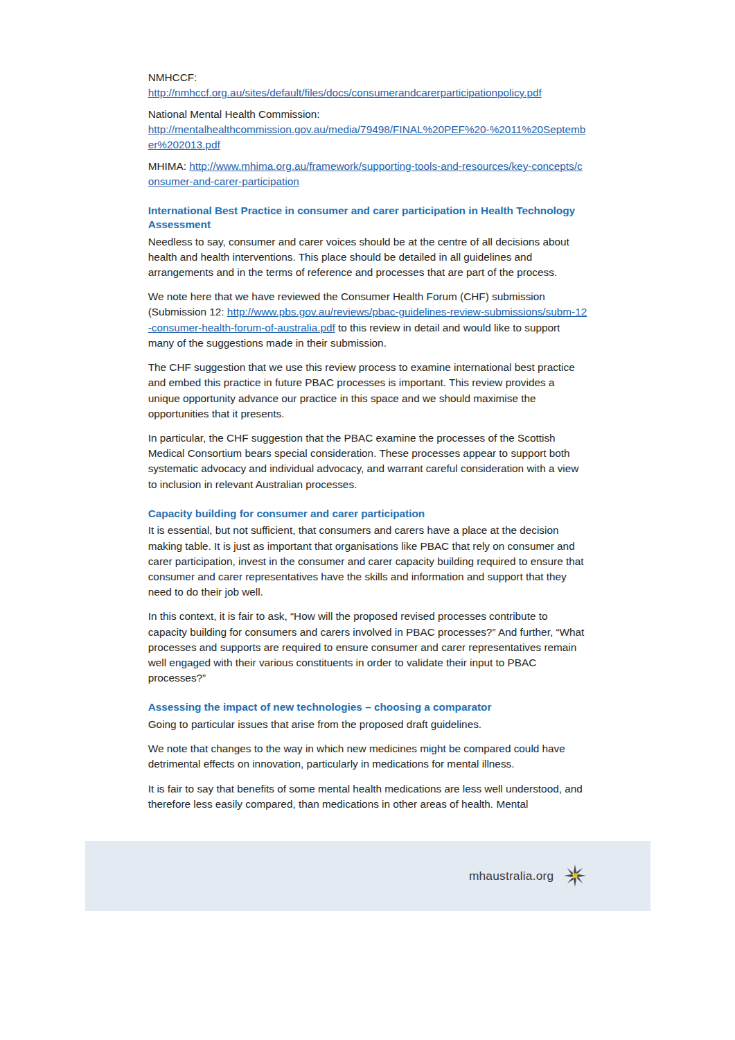NMHCCF:
http://nmhccf.org.au/sites/default/files/docs/consumerandcarerparticipationpolicy.pdf
National Mental Health Commission:
http://mentalhealthcommission.gov.au/media/79498/FINAL%20PEF%20-%2011%20September%202013.pdf
MHIMA: http://www.mhima.org.au/framework/supporting-tools-and-resources/key-concepts/consumer-and-carer-participation
International Best Practice in consumer and carer participation in Health Technology Assessment
Needless to say, consumer and carer voices should be at the centre of all decisions about health and health interventions. This place should be detailed in all guidelines and arrangements and in the terms of reference and processes that are part of the process.
We note here that we have reviewed the Consumer Health Forum (CHF) submission (Submission 12: http://www.pbs.gov.au/reviews/pbac-guidelines-review-submissions/subm-12-consumer-health-forum-of-australia.pdf to this review in detail and would like to support many of the suggestions made in their submission.
The CHF suggestion that we use this review process to examine international best practice and embed this practice in future PBAC processes is important. This review provides a unique opportunity advance our practice in this space and we should maximise the opportunities that it presents.
In particular, the CHF suggestion that the PBAC examine the processes of the Scottish Medical Consortium bears special consideration. These processes appear to support both systematic advocacy and individual advocacy, and warrant careful consideration with a view to inclusion in relevant Australian processes.
Capacity building for consumer and carer participation
It is essential, but not sufficient, that consumers and carers have a place at the decision making table. It is just as important that organisations like PBAC that rely on consumer and carer participation, invest in the consumer and carer capacity building required to ensure that consumer and carer representatives have the skills and information and support that they need to do their job well.
In this context, it is fair to ask, “How will the proposed revised processes contribute to capacity building for consumers and carers involved in PBAC processes?” And further, “What processes and supports are required to ensure consumer and carer representatives remain well engaged with their various constituents in order to validate their input to PBAC processes?”
Assessing the impact of new technologies – choosing a comparator
Going to particular issues that arise from the proposed draft guidelines.
We note that changes to the way in which new medicines might be compared could have detrimental effects on innovation, particularly in medications for mental illness.
It is fair to say that benefits of some mental health medications are less well understood, and therefore less easily compared, than medications in other areas of health. Mental
mhaustralia.org